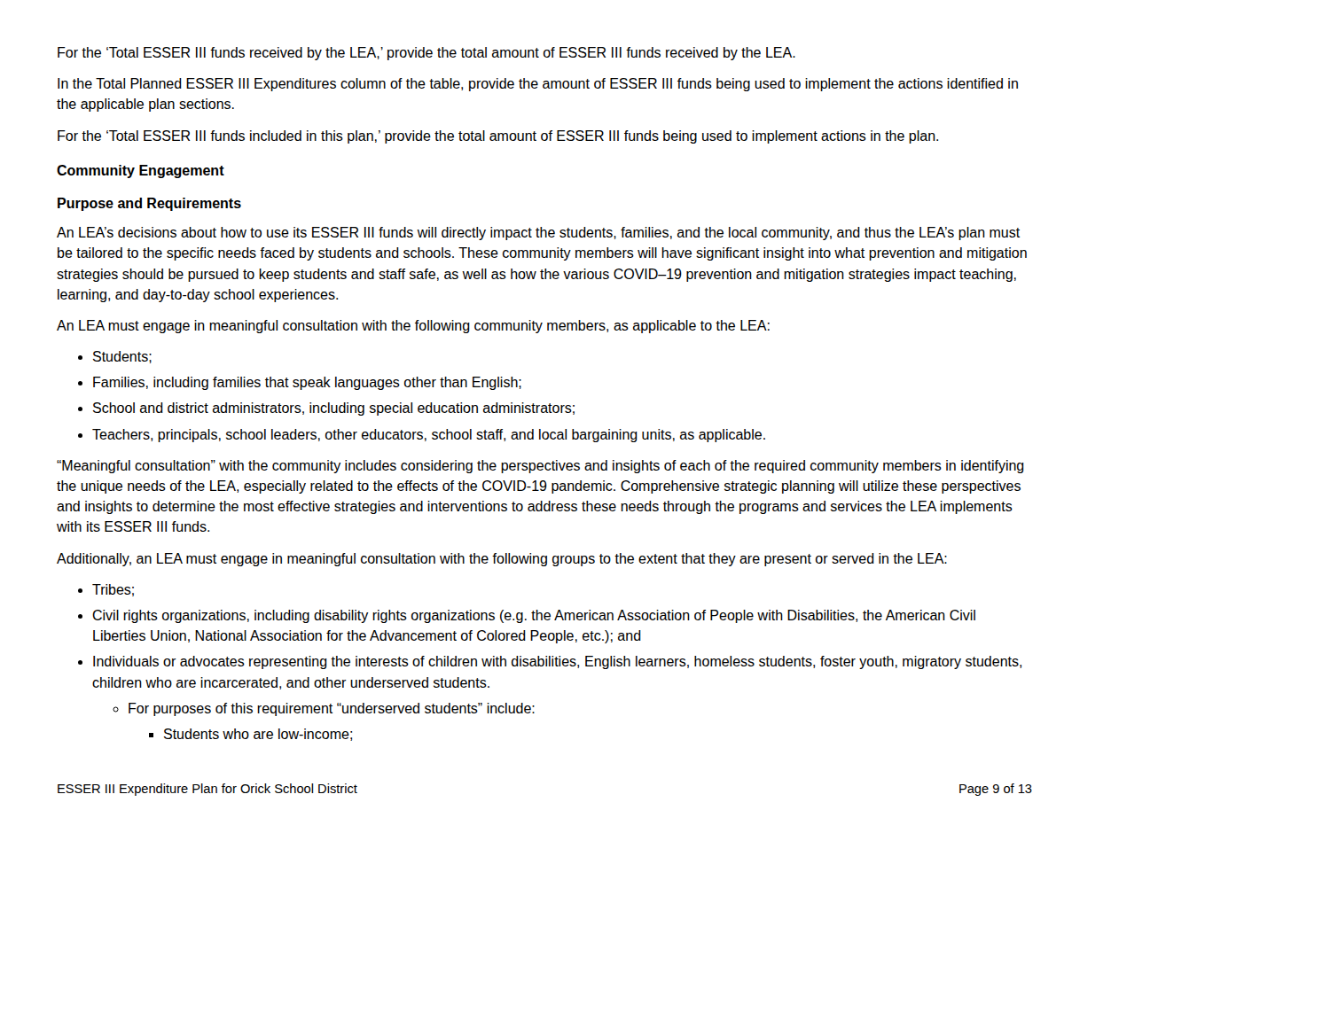For the ‘Total ESSER III funds received by the LEA,’ provide the total amount of ESSER III funds received by the LEA.
In the Total Planned ESSER III Expenditures column of the table, provide the amount of ESSER III funds being used to implement the actions identified in the applicable plan sections.
For the ‘Total ESSER III funds included in this plan,’ provide the total amount of ESSER III funds being used to implement actions in the plan.
Community Engagement
Purpose and Requirements
An LEA’s decisions about how to use its ESSER III funds will directly impact the students, families, and the local community, and thus the LEA’s plan must be tailored to the specific needs faced by students and schools. These community members will have significant insight into what prevention and mitigation strategies should be pursued to keep students and staff safe, as well as how the various COVID–19 prevention and mitigation strategies impact teaching, learning, and day-to-day school experiences.
An LEA must engage in meaningful consultation with the following community members, as applicable to the LEA:
Students;
Families, including families that speak languages other than English;
School and district administrators, including special education administrators;
Teachers, principals, school leaders, other educators, school staff, and local bargaining units, as applicable.
“Meaningful consultation” with the community includes considering the perspectives and insights of each of the required community members in identifying the unique needs of the LEA, especially related to the effects of the COVID-19 pandemic. Comprehensive strategic planning will utilize these perspectives and insights to determine the most effective strategies and interventions to address these needs through the programs and services the LEA implements with its ESSER III funds.
Additionally, an LEA must engage in meaningful consultation with the following groups to the extent that they are present or served in the LEA:
Tribes;
Civil rights organizations, including disability rights organizations (e.g. the American Association of People with Disabilities, the American Civil Liberties Union, National Association for the Advancement of Colored People, etc.); and
Individuals or advocates representing the interests of children with disabilities, English learners, homeless students, foster youth, migratory students, children who are incarcerated, and other underserved students.
For purposes of this requirement “underserved students” include:
Students who are low-income;
ESSER III Expenditure Plan for Orick School District Page 9 of 13